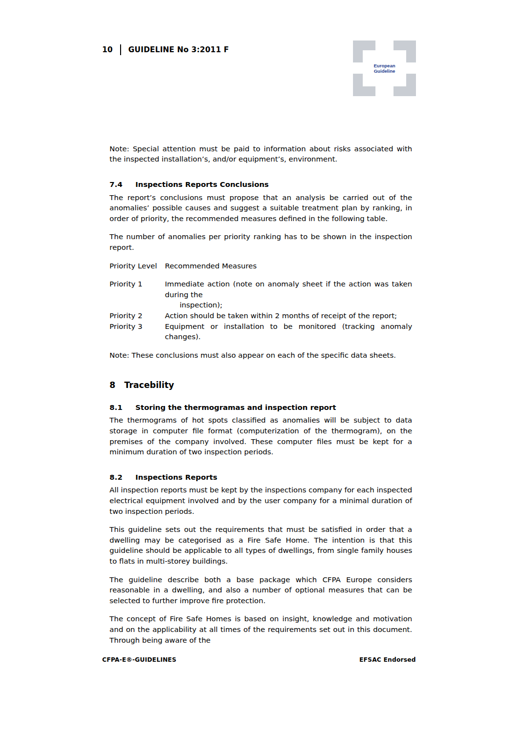10
GUIDELINE No 3:2011 F
European
Guideline
Note: Special attention must be paid to information about risks associated with the inspected installation’s, and/or equipment’s, environment.
7.4 Inspections Reports Conclusions
The report’s conclusions must propose that an analysis be carried out of the anomalies’ possible causes and suggest a suitable treatment plan by ranking, in order of priority, the recommended measures defined in the following table.
The number of anomalies per priority ranking has to be shown in the inspection report.
Priority Level Recommended Measures
Priority 1
Immediate action (note on anomaly sheet if the action was taken during the inspection);
Priority 2
Action should be taken within 2 months of receipt of the report;
Priority 3
Equipment or installation to be monitored (tracking anomaly changes).
Note: These conclusions must also appear on each of the specific data sheets.
8 Tracebility
8.1 Storing the thermogramas and inspection report
The thermograms of hot spots classified as anomalies will be subject to data storage in computer file format (computerization of the thermogram), on the premises of the company involved. These computer files must be kept for a minimum duration of two inspection periods.
8.2 Inspections Reports
All inspection reports must be kept by the inspections company for each inspected electrical equipment involved and by the user company for a minimal duration of two inspection periods.
This guideline sets out the requirements that must be satisfied in order that a dwelling may be categorised as a Fire Safe Home. The intention is that this guideline should be applicable to all types of dwellings, from single family houses to flats in multi-storey buildings.
The guideline describe both a base package which CFPA Europe considers reasonable in a dwelling, and also a number of optional measures that can be selected to further improve fire protection.
The concept of Fire Safe Homes is based on insight, knowledge and motivation and on the applicability at all times of the requirements set out in this document. Through being aware of the
CFPA-E®-GUIDELINES
EFSAC Endorsed